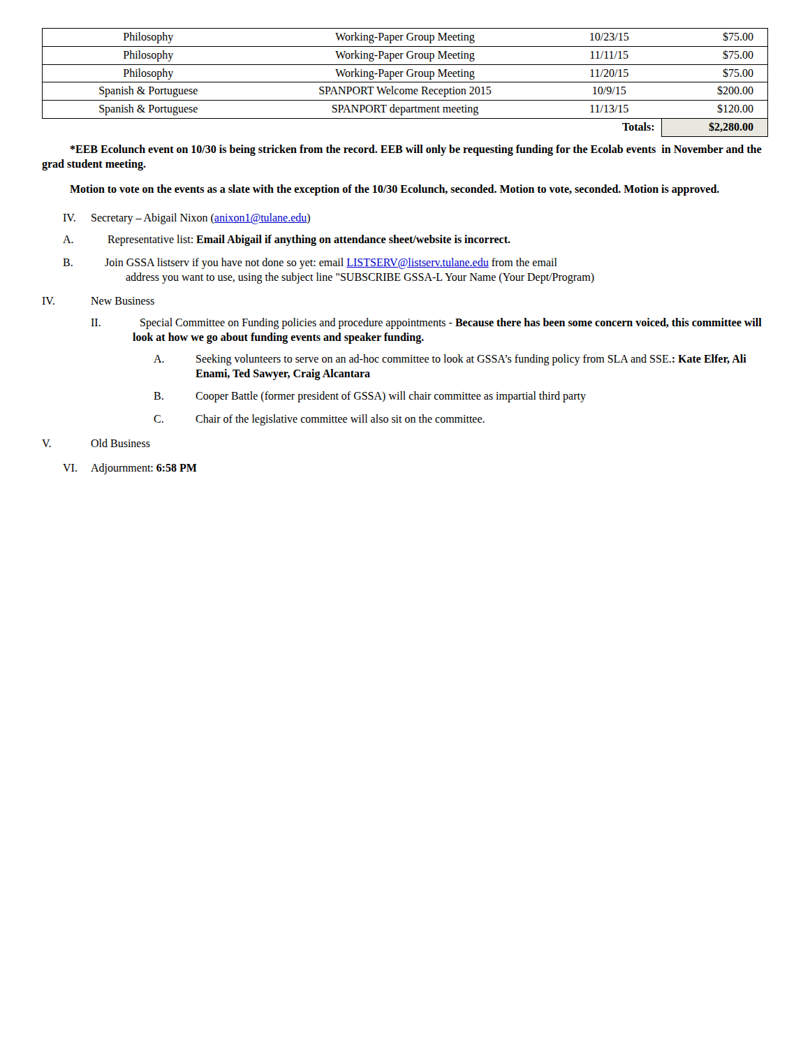| Philosophy | Working-Paper Group Meeting | 10/23/15 | $75.00 |
| Philosophy | Working-Paper Group Meeting | 11/11/15 | $75.00 |
| Philosophy | Working-Paper Group Meeting | 11/20/15 | $75.00 |
| Spanish & Portuguese | SPANPORT Welcome Reception 2015 | 10/9/15 | $200.00 |
| Spanish & Portuguese | SPANPORT department meeting | 11/13/15 | $120.00 |
| | | Totals: | $2,280.00 |
*EEB Ecolunch event on 10/30 is being stricken from the record. EEB will only be requesting funding for the Ecolab events in November and the grad student meeting.
Motion to vote on the events as a slate with the exception of the 10/30 Ecolunch, seconded. Motion to vote, seconded. Motion is approved.
IV. Secretary – Abigail Nixon (anixon1@tulane.edu)
A. Representative list: Email Abigail if anything on attendance sheet/website is incorrect.
B. Join GSSA listserv if you have not done so yet: email LISTSERV@listserv.tulane.edu from the email address you want to use, using the subject line "SUBSCRIBE GSSA-L Your Name (Your Dept/Program)
IV. New Business
II. Special Committee on Funding policies and procedure appointments - Because there has been some concern voiced, this committee will look at how we go about funding events and speaker funding.
A. Seeking volunteers to serve on an ad-hoc committee to look at GSSA’s funding policy from SLA and SSE.: Kate Elfer, Ali Enami, Ted Sawyer, Craig Alcantara
B. Cooper Battle (former president of GSSA) will chair committee as impartial third party
C. Chair of the legislative committee will also sit on the committee.
V. Old Business
VI. Adjournment: 6:58 PM